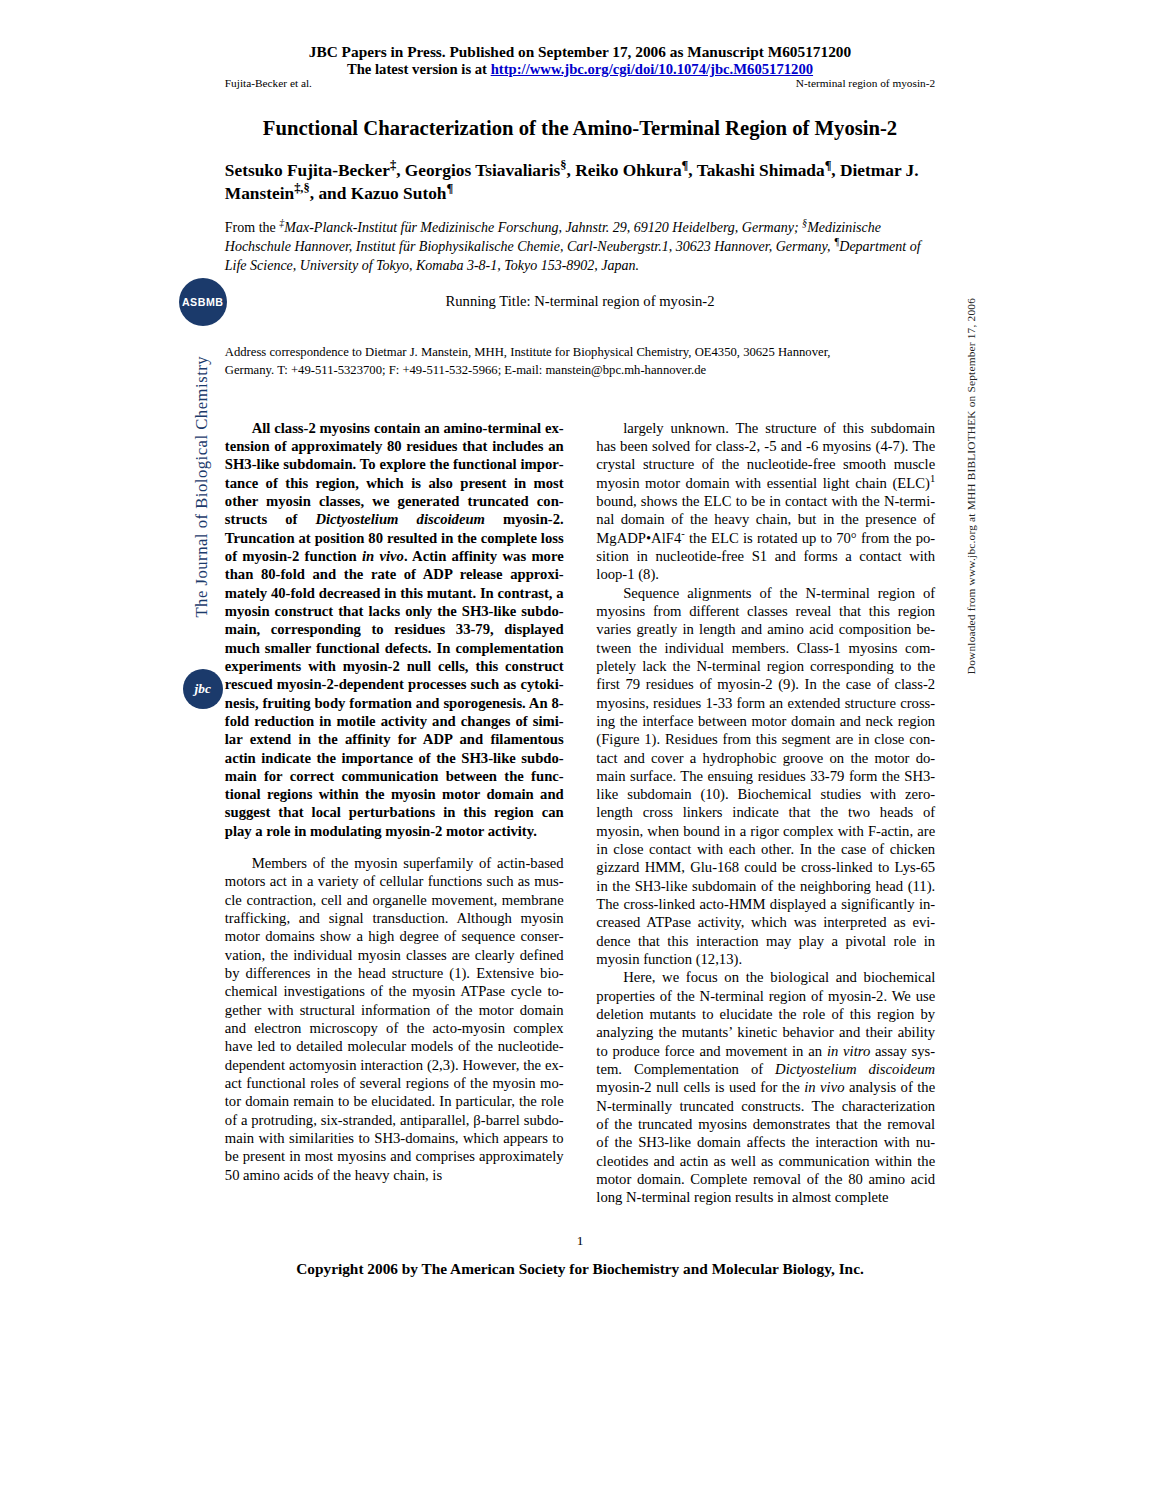ASBMB
The Journal of Biological Chemistry
jbc
Downloaded from www.jbc.org at MHH BIBLIOTHEK on September 17, 2006
JBC Papers in Press. Published on September 17, 2006 as Manuscript M605171200
The latest version is at http://www.jbc.org/cgi/doi/10.1074/jbc.M605171200
Fujita-Becker et al. N-terminal region of myosin-2
Functional Characterization of the Amino-Terminal Region of Myosin-2
Setsuko Fujita-Becker‡, Georgios Tsiavaliaris§, Reiko Ohkura¶, Takashi Shimada¶, Dietmar J. Manstein‡,§, and Kazuo Sutoh¶
From the ‡Max-Planck-Institut für Medizinische Forschung, Jahnstr. 29, 69120 Heidelberg, Germany; §Medizinische Hochschule Hannover, Institut für Biophysikalische Chemie, Carl-Neubergstr.1, 30623 Hannover, Germany, ¶Department of Life Science, University of Tokyo, Komaba 3-8-1, Tokyo 153-8902, Japan.
Running Title: N-terminal region of myosin-2
Address correspondence to Dietmar J. Manstein, MHH, Institute for Biophysical Chemistry, OE4350, 30625 Hannover, Germany. T: +49-511-5323700; F: +49-511-532-5966; E-mail: manstein@bpc.mh-hannover.de
All class-2 myosins contain an amino-terminal extension of approximately 80 residues that includes an SH3-like subdomain. To explore the functional importance of this region, which is also present in most other myosin classes, we generated truncated constructs of Dictyostelium discoideum myosin-2. Truncation at position 80 resulted in the complete loss of myosin-2 function in vivo. Actin affinity was more than 80-fold and the rate of ADP release approximately 40-fold decreased in this mutant. In contrast, a myosin construct that lacks only the SH3-like subdomain, corresponding to residues 33-79, displayed much smaller functional defects. In complementation experiments with myosin-2 null cells, this construct rescued myosin-2-dependent processes such as cytokinesis, fruiting body formation and sporogenesis. An 8-fold reduction in motile activity and changes of similar extend in the affinity for ADP and filamentous actin indicate the importance of the SH3-like subdomain for correct communication between the functional regions within the myosin motor domain and suggest that local perturbations in this region can play a role in modulating myosin-2 motor activity.
Members of the myosin superfamily of actin-based motors act in a variety of cellular functions such as muscle contraction, cell and organelle movement, membrane trafficking, and signal transduction. Although myosin motor domains show a high degree of sequence conservation, the individual myosin classes are clearly defined by differences in the head structure (1). Extensive biochemical investigations of the myosin ATPase cycle together with structural information of the motor domain and electron microscopy of the acto-myosin complex have led to detailed molecular models of the nucleotide-dependent actomyosin interaction (2,3). However, the exact functional roles of several regions of the myosin motor domain remain to be elucidated. In particular, the role of a protruding, six-stranded, antiparallel, β-barrel subdomain with similarities to SH3-domains, which appears to be present in most myosins and comprises approximately 50 amino acids of the heavy chain, is
largely unknown. The structure of this subdomain has been solved for class-2, -5 and -6 myosins (4-7). The crystal structure of the nucleotide-free smooth muscle myosin motor domain with essential light chain (ELC)1 bound, shows the ELC to be in contact with the N-terminal domain of the heavy chain, but in the presence of MgADP•AlF4- the ELC is rotated up to 70° from the position in nucleotide-free S1 and forms a contact with loop-1 (8).
Sequence alignments of the N-terminal region of myosins from different classes reveal that this region varies greatly in length and amino acid composition between the individual members. Class-1 myosins completely lack the N-terminal region corresponding to the first 79 residues of myosin-2 (9). In the case of class-2 myosins, residues 1-33 form an extended structure crossing the interface between motor domain and neck region (Figure 1). Residues from this segment are in close contact and cover a hydrophobic groove on the motor domain surface. The ensuing residues 33-79 form the SH3-like subdomain (10). Biochemical studies with zero-length cross linkers indicate that the two heads of myosin, when bound in a rigor complex with F-actin, are in close contact with each other. In the case of chicken gizzard HMM, Glu-168 could be cross-linked to Lys-65 in the SH3-like subdomain of the neighboring head (11). The cross-linked acto-HMM displayed a significantly increased ATPase activity, which was interpreted as evidence that this interaction may play a pivotal role in myosin function (12,13).
Here, we focus on the biological and biochemical properties of the N-terminal region of myosin-2. We use deletion mutants to elucidate the role of this region by analyzing the mutants’ kinetic behavior and their ability to produce force and movement in an in vitro assay system. Complementation of Dictyostelium discoideum myosin-2 null cells is used for the in vivo analysis of the N-terminally truncated constructs. The characterization of the truncated myosins demonstrates that the removal of the SH3-like domain affects the interaction with nucleotides and actin as well as communication within the motor domain. Complete removal of the 80 amino acid long N-terminal region results in almost complete
1
Copyright 2006 by The American Society for Biochemistry and Molecular Biology, Inc.